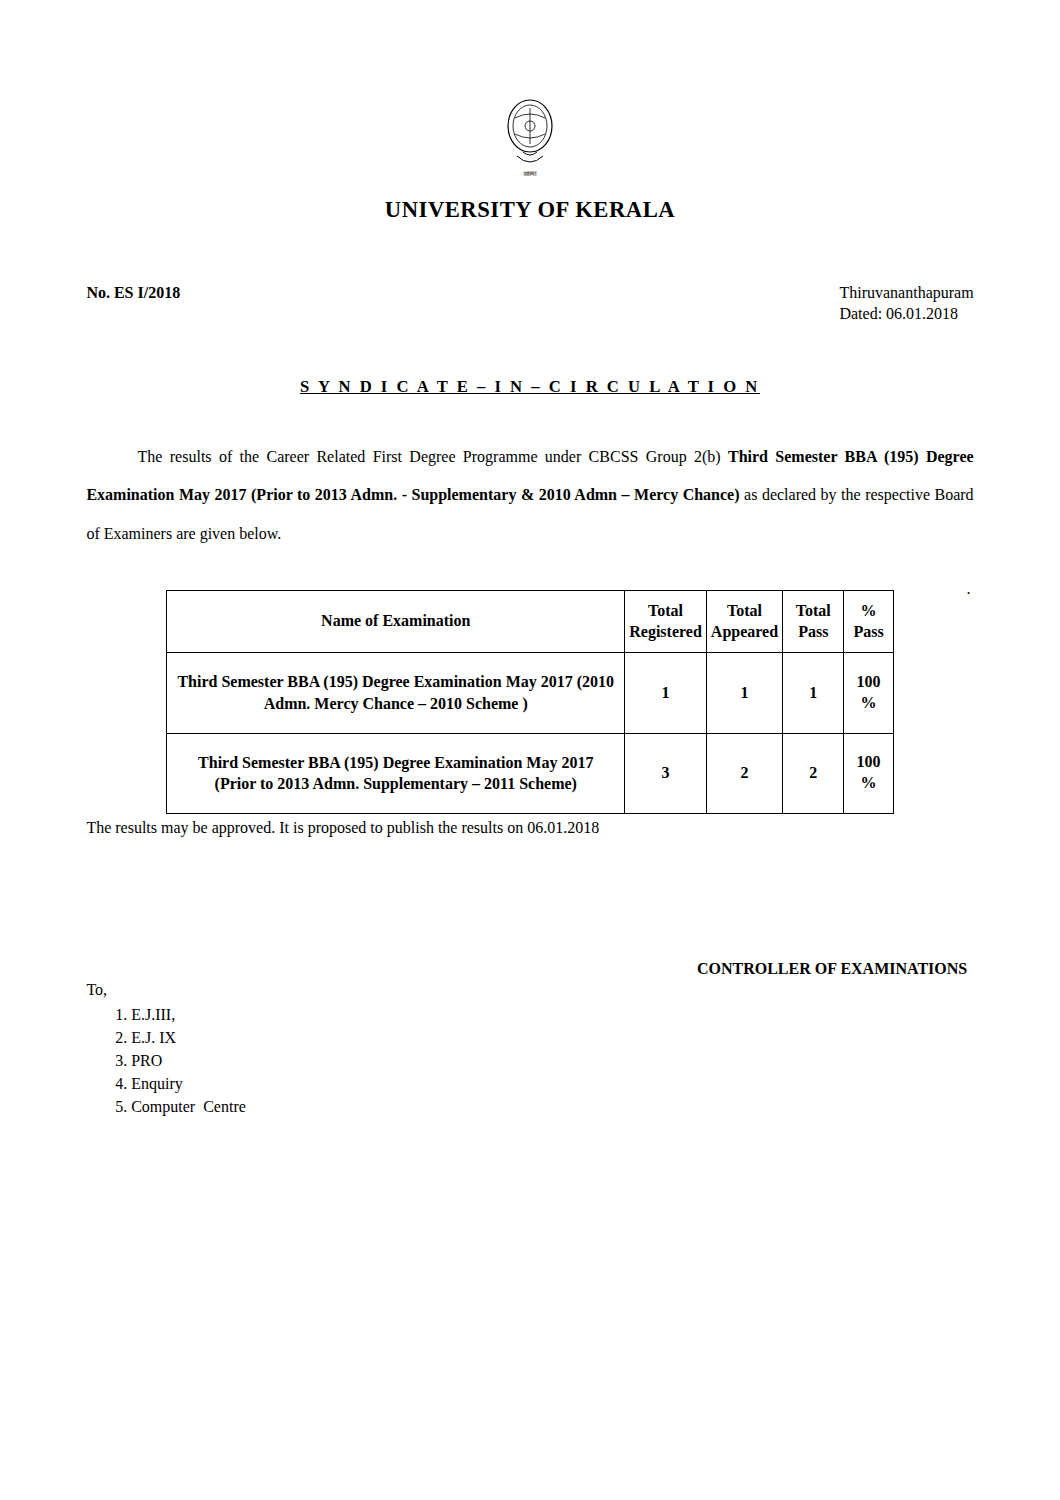आत्मा
UNIVERSITY OF KERALA
No. ES I/2018
Thiruvananthapuram
Dated: 06.01.2018
S Y N D I C A T E – I N – C I R C U L A T I O N
The results of the Career Related First Degree Programme under CBCSS Group 2(b) Third Semester BBA (195) Degree Examination May 2017 (Prior to 2013 Admn. - Supplementary & 2010 Admn – Mercy Chance) as declared by the respective Board of Examiners are given below.
.
| Name of Examination | Total Registered | Total Appeared | Total Pass | % Pass |
| --- | --- | --- | --- | --- |
| Third Semester BBA (195) Degree Examination May 2017 (2010 Admn. Mercy Chance – 2010 Scheme ) | 1 | 1 | 1 | 100 % |
| Third Semester BBA (195) Degree Examination May 2017 (Prior to 2013 Admn. Supplementary – 2011 Scheme) | 3 | 2 | 2 | 100 % |
The results may be approved. It is proposed to publish the results on 06.01.2018
CONTROLLER OF EXAMINATIONS
To,
E.J.III,
E.J. IX
PRO
Enquiry
Computer Centre